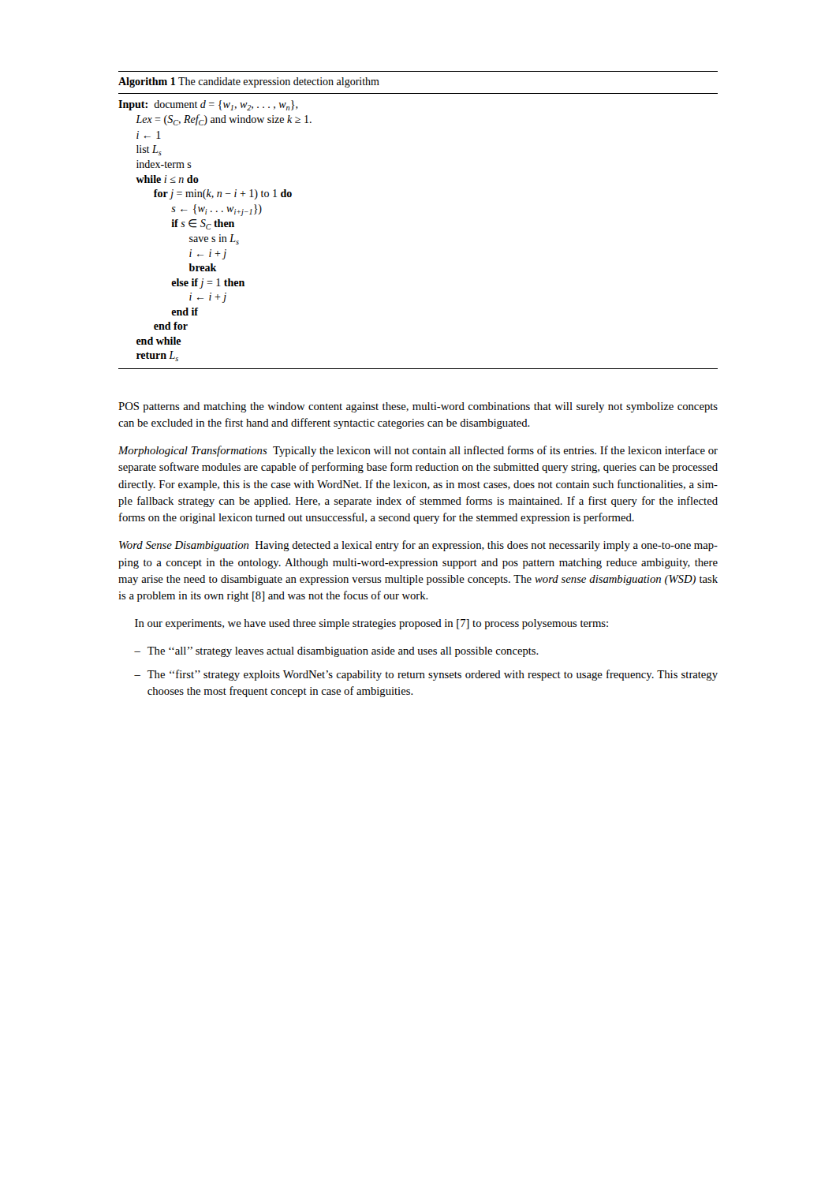Algorithm 1 The candidate expression detection algorithm
Input: document d = {w1, w2, . . . , wn},
Lex = (SC, RefC) and window size k ≥ 1.
i ← 1
list Ls
index-term s
while i ≤ n do
for j = min(k, n − i + 1) to 1 do
s ← {wi . . . wi+j−1})
if s ∈ SC then
save s in Ls
i ← i + j
break
else if j = 1 then
i ← i + j
end if
end for
end while
return Ls
POS patterns and matching the window content against these, multi-word combinations that will surely not symbolize concepts can be excluded in the first hand and different syntactic categories can be disambiguated.
Morphological Transformations Typically the lexicon will not contain all inflected forms of its entries. If the lexicon interface or separate software modules are capable of performing base form reduction on the submitted query string, queries can be processed directly. For example, this is the case with WordNet. If the lexicon, as in most cases, does not contain such functionalities, a simple fallback strategy can be applied. Here, a separate index of stemmed forms is maintained. If a first query for the inflected forms on the original lexicon turned out unsuccessful, a second query for the stemmed expression is performed.
Word Sense Disambiguation Having detected a lexical entry for an expression, this does not necessarily imply a one-to-one mapping to a concept in the ontology. Although multi-word-expression support and pos pattern matching reduce ambiguity, there may arise the need to disambiguate an expression versus multiple possible concepts. The word sense disambiguation (WSD) task is a problem in its own right [8] and was not the focus of our work.
In our experiments, we have used three simple strategies proposed in [7] to process polysemous terms:
The ‘‘all’’ strategy leaves actual disambiguation aside and uses all possible concepts.
The ‘‘first’’ strategy exploits WordNet’s capability to return synsets ordered with respect to usage frequency. This strategy chooses the most frequent concept in case of ambiguities.